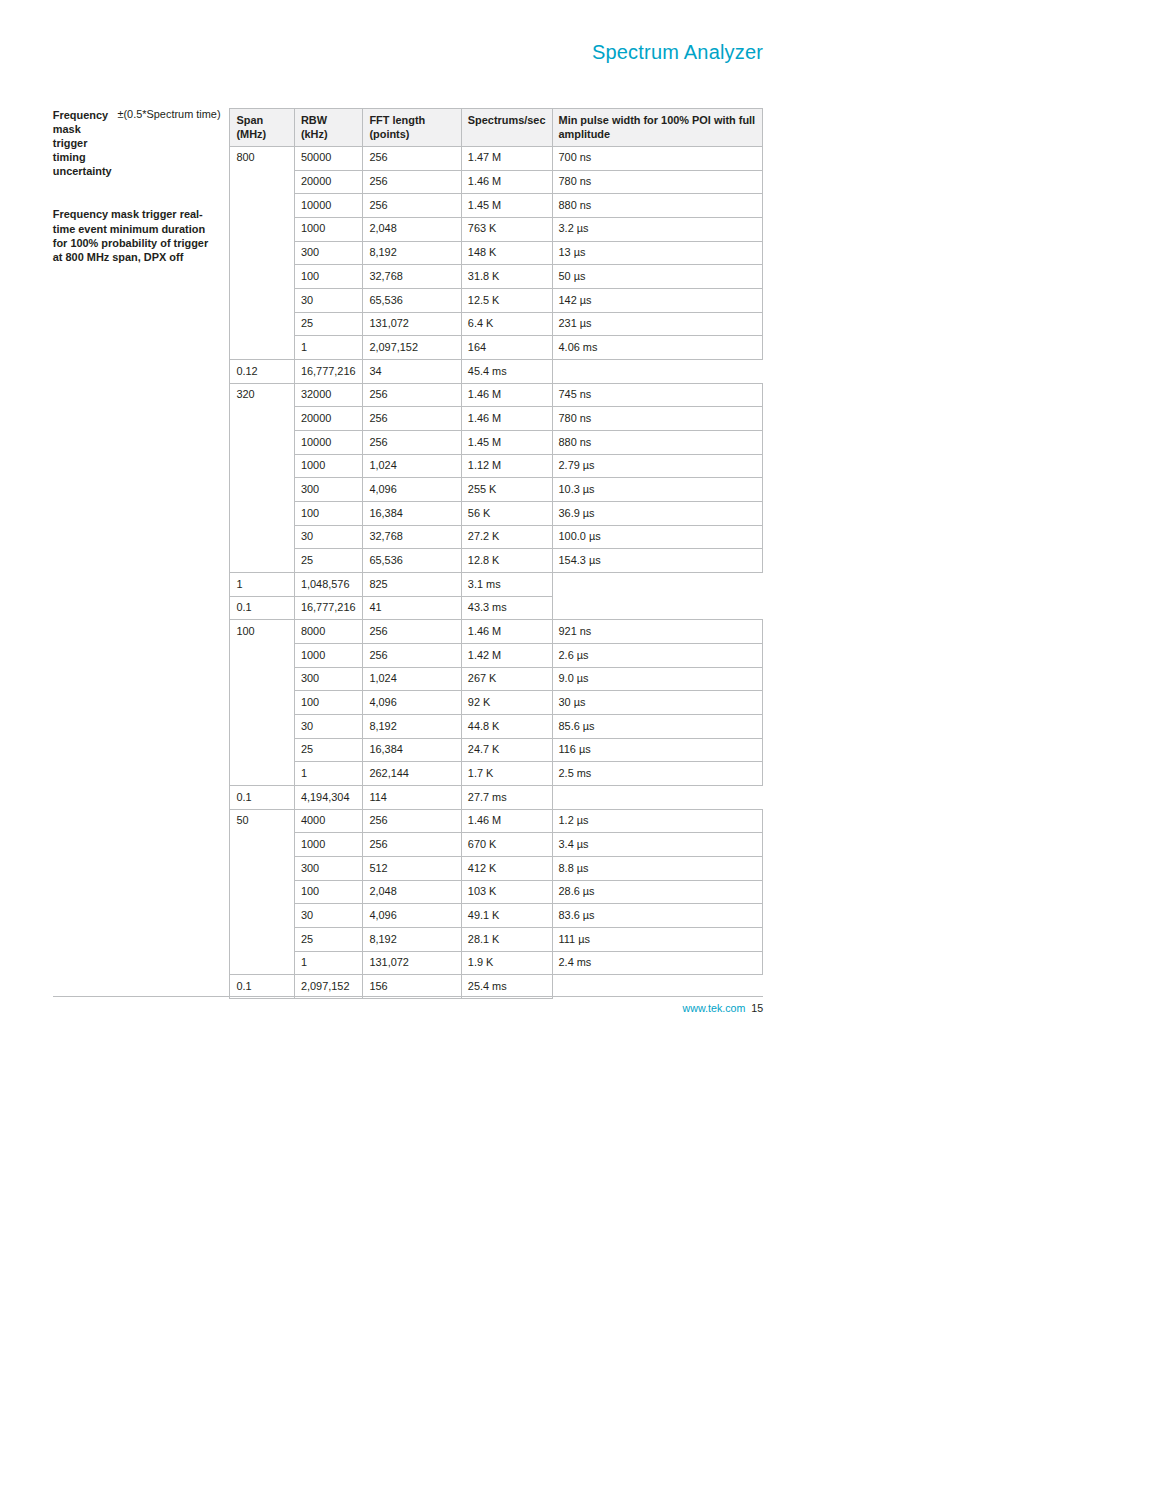Spectrum Analyzer
Frequency mask trigger timing uncertainty
±(0.5*Spectrum time)
Frequency mask trigger real-time event minimum duration for 100% probability of trigger at 800 MHz span, DPX off
| Span (MHz) | RBW (kHz) | FFT length (points) | Spectrums/sec | Min pulse width for 100% POI with full amplitude |
| --- | --- | --- | --- | --- |
| 800 | 50000 | 256 | 1.47 M | 700 ns |
| 20000 | 256 | 1.46 M | 780 ns |
| 10000 | 256 | 1.45 M | 880 ns |
| 1000 | 2,048 | 763 K | 3.2 µs |
| 300 | 8,192 | 148 K | 13 µs |
| 100 | 32,768 | 31.8 K | 50 µs |
| 30 | 65,536 | 12.5 K | 142 µs |
| 25 | 131,072 | 6.4 K | 231 µs |
| 1 | 2,097,152 | 164 | 4.06 ms |
| 0.12 | 16,777,216 | 34 | 45.4 ms |
| 320 | 32000 | 256 | 1.46 M | 745 ns |
| 20000 | 256 | 1.46 M | 780 ns |
| 10000 | 256 | 1.45 M | 880 ns |
| 1000 | 1,024 | 1.12 M | 2.79 µs |
| 300 | 4,096 | 255 K | 10.3 µs |
| 100 | 16,384 | 56 K | 36.9 µs |
| 30 | 32,768 | 27.2 K | 100.0 µs |
| 25 | 65,536 | 12.8 K | 154.3 µs |
| 1 | 1,048,576 | 825 | 3.1 ms |
| 0.1 | 16,777,216 | 41 | 43.3 ms |
| 100 | 8000 | 256 | 1.46 M | 921 ns |
| 1000 | 256 | 1.42 M | 2.6 µs |
| 300 | 1,024 | 267 K | 9.0 µs |
| 100 | 4,096 | 92 K | 30 µs |
| 30 | 8,192 | 44.8 K | 85.6 µs |
| 25 | 16,384 | 24.7 K | 116 µs |
| 1 | 262,144 | 1.7 K | 2.5 ms |
| 0.1 | 4,194,304 | 114 | 27.7 ms |
| 50 | 4000 | 256 | 1.46 M | 1.2 µs |
| 1000 | 256 | 670 K | 3.4 µs |
| 300 | 512 | 412 K | 8.8 µs |
| 100 | 2,048 | 103 K | 28.6 µs |
| 30 | 4,096 | 49.1 K | 83.6 µs |
| 25 | 8,192 | 28.1 K | 111 µs |
| 1 | 131,072 | 1.9 K | 2.4 ms |
| 0.1 | 2,097,152 | 156 | 25.4 ms |
www.tek.com15